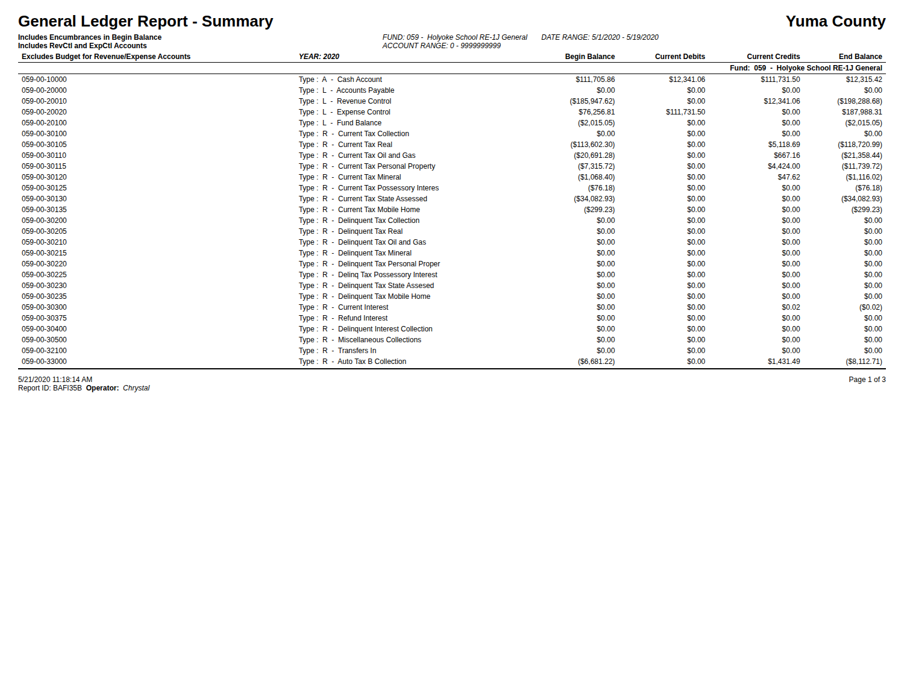General Ledger Report - Summary
Yuma County
| Includes Encumbrances in Begin Balance | FUND: 059 - Holyoke School RE-1J General DATE RANGE: 5/1/2020 - 5/19/2020 |
| Includes RevCtl and ExpCtl Accounts | ACCOUNT RANGE: 0 - 9999999999 |
| Excludes Budget for Revenue/Expense Accounts | YEAR: 2020 | Begin Balance | Current Debits | Current Credits | End Balance |
| --- | --- | --- | --- | --- | --- |
| Fund: 059 - Holyoke School RE-1J General |
| 059-00-10000 | Type : A - Cash Account | $111,705.86 | $12,341.06 | $111,731.50 | $12,315.42 |
| 059-00-20000 | Type : L - Accounts Payable | $0.00 | $0.00 | $0.00 | $0.00 |
| 059-00-20010 | Type : L - Revenue Control | ($185,947.62) | $0.00 | $12,341.06 | ($198,288.68) |
| 059-00-20020 | Type : L - Expense Control | $76,256.81 | $111,731.50 | $0.00 | $187,988.31 |
| 059-00-20100 | Type : L - Fund Balance | ($2,015.05) | $0.00 | $0.00 | ($2,015.05) |
| 059-00-30100 | Type : R - Current Tax Collection | $0.00 | $0.00 | $0.00 | $0.00 |
| 059-00-30105 | Type : R - Current Tax Real | ($113,602.30) | $0.00 | $5,118.69 | ($118,720.99) |
| 059-00-30110 | Type : R - Current Tax Oil and Gas | ($20,691.28) | $0.00 | $667.16 | ($21,358.44) |
| 059-00-30115 | Type : R - Current Tax Personal Property | ($7,315.72) | $0.00 | $4,424.00 | ($11,739.72) |
| 059-00-30120 | Type : R - Current Tax Mineral | ($1,068.40) | $0.00 | $47.62 | ($1,116.02) |
| 059-00-30125 | Type : R - Current Tax Possessory Interes | ($76.18) | $0.00 | $0.00 | ($76.18) |
| 059-00-30130 | Type : R - Current Tax State Assessed | ($34,082.93) | $0.00 | $0.00 | ($34,082.93) |
| 059-00-30135 | Type : R - Current Tax Mobile Home | ($299.23) | $0.00 | $0.00 | ($299.23) |
| 059-00-30200 | Type : R - Delinquent Tax Collection | $0.00 | $0.00 | $0.00 | $0.00 |
| 059-00-30205 | Type : R - Delinquent Tax Real | $0.00 | $0.00 | $0.00 | $0.00 |
| 059-00-30210 | Type : R - Delinquent Tax Oil and Gas | $0.00 | $0.00 | $0.00 | $0.00 |
| 059-00-30215 | Type : R - Delinquent Tax Mineral | $0.00 | $0.00 | $0.00 | $0.00 |
| 059-00-30220 | Type : R - Delinquent Tax Personal Proper | $0.00 | $0.00 | $0.00 | $0.00 |
| 059-00-30225 | Type : R - Delinq Tax Possessory Interest | $0.00 | $0.00 | $0.00 | $0.00 |
| 059-00-30230 | Type : R - Delinquent Tax State Assesed | $0.00 | $0.00 | $0.00 | $0.00 |
| 059-00-30235 | Type : R - Delinquent Tax Mobile Home | $0.00 | $0.00 | $0.00 | $0.00 |
| 059-00-30300 | Type : R - Current Interest | $0.00 | $0.00 | $0.02 | ($0.02) |
| 059-00-30375 | Type : R - Refund Interest | $0.00 | $0.00 | $0.00 | $0.00 |
| 059-00-30400 | Type : R - Delinquent Interest Collection | $0.00 | $0.00 | $0.00 | $0.00 |
| 059-00-30500 | Type : R - Miscellaneous Collections | $0.00 | $0.00 | $0.00 | $0.00 |
| 059-00-32100 | Type : R - Transfers In | $0.00 | $0.00 | $0.00 | $0.00 |
| 059-00-33000 | Type : R - Auto Tax B Collection | ($6,681.22) | $0.00 | $1,431.49 | ($8,112.71) |
5/21/2020 11:18:14 AM Page 1 of 3
Report ID: BAFI35B Operator: Chrystal